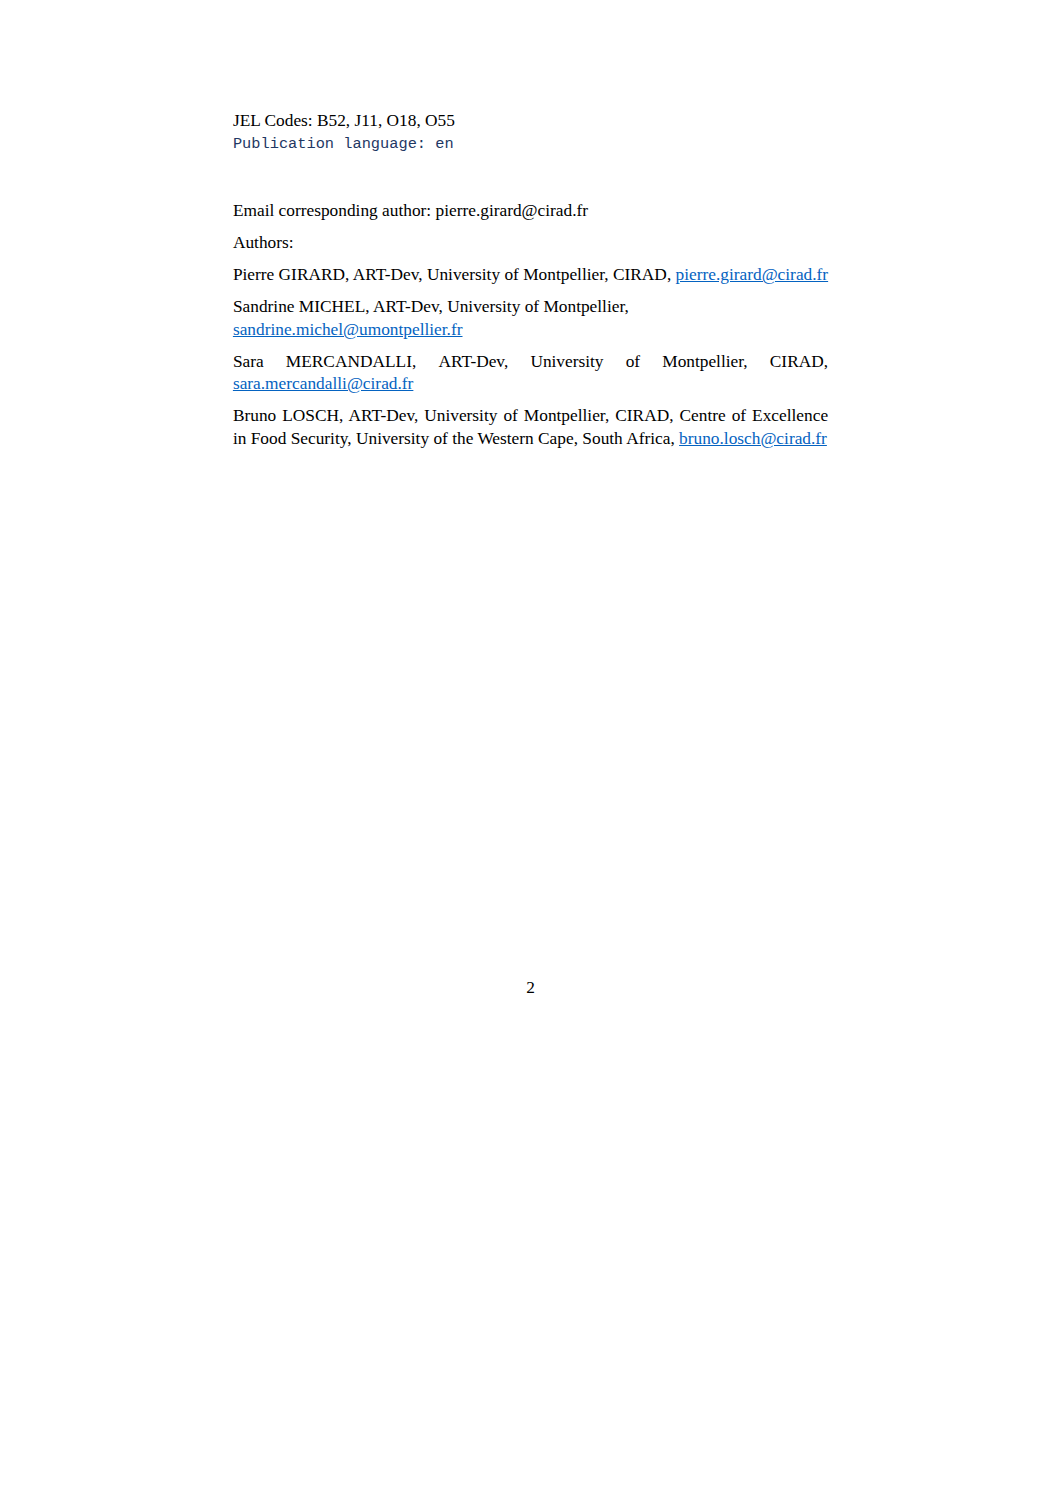JEL Codes: B52, J11, O18, O55
Publication language: en
Email corresponding author: pierre.girard@cirad.fr
Authors:
Pierre GIRARD, ART-Dev, University of Montpellier, CIRAD, pierre.girard@cirad.fr
Sandrine MICHEL, ART-Dev, University of Montpellier, sandrine.michel@umontpellier.fr
Sara MERCANDALLI, ART-Dev, University of Montpellier, CIRAD,
sara.mercandalli@cirad.fr
Bruno LOSCH, ART-Dev, University of Montpellier, CIRAD, Centre of Excellence in Food Security, University of the Western Cape, South Africa, bruno.losch@cirad.fr
2